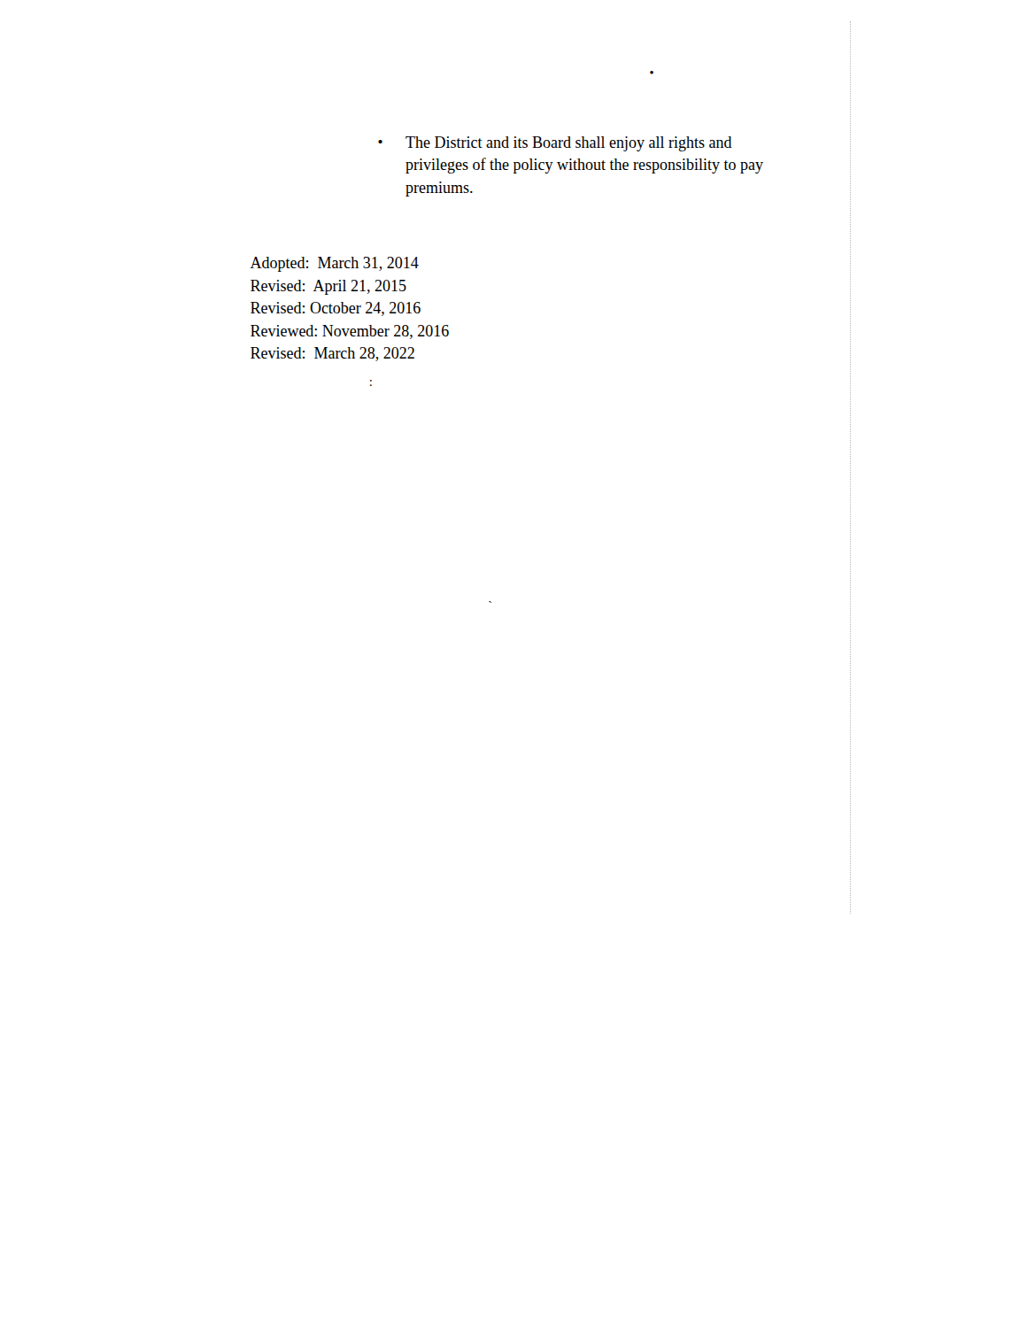•
The District and its Board shall enjoy all rights and privileges of the policy without the responsibility to pay premiums.
Adopted: March 31, 2014
Revised: April 21, 2015
Revised: October 24, 2016
Reviewed: November 28, 2016
Revised: March 28, 2022
:
`